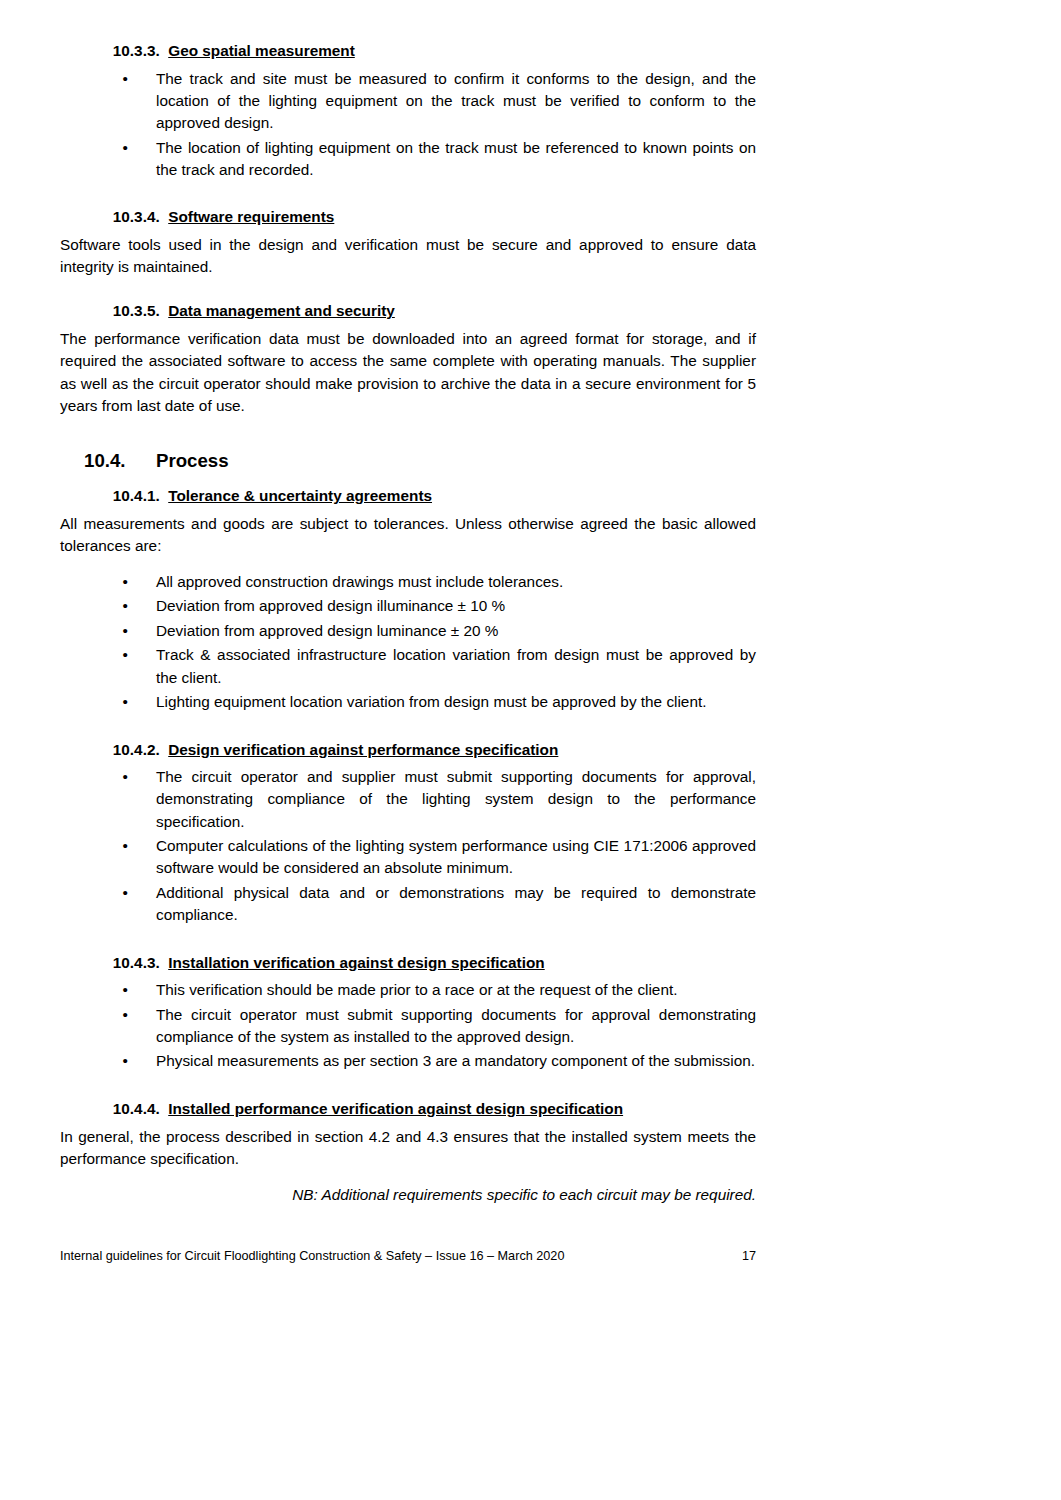10.3.3. Geo spatial measurement
The track and site must be measured to confirm it conforms to the design, and the location of the lighting equipment on the track must be verified to conform to the approved design.
The location of lighting equipment on the track must be referenced to known points on the track and recorded.
10.3.4. Software requirements
Software tools used in the design and verification must be secure and approved to ensure data integrity is maintained.
10.3.5. Data management and security
The performance verification data must be downloaded into an agreed format for storage, and if required the associated software to access the same complete with operating manuals. The supplier as well as the circuit operator should make provision to archive the data in a secure environment for 5 years from last date of use.
10.4. Process
10.4.1. Tolerance & uncertainty agreements
All measurements and goods are subject to tolerances. Unless otherwise agreed the basic allowed tolerances are:
All approved construction drawings must include tolerances.
Deviation from approved design illuminance ± 10 %
Deviation from approved design luminance ± 20 %
Track & associated infrastructure location variation from design must be approved by the client.
Lighting equipment location variation from design must be approved by the client.
10.4.2. Design verification against performance specification
The circuit operator and supplier must submit supporting documents for approval, demonstrating compliance of the lighting system design to the performance specification.
Computer calculations of the lighting system performance using CIE 171:2006 approved software would be considered an absolute minimum.
Additional physical data and or demonstrations may be required to demonstrate compliance.
10.4.3. Installation verification against design specification
This verification should be made prior to a race or at the request of the client.
The circuit operator must submit supporting documents for approval demonstrating compliance of the system as installed to the approved design.
Physical measurements as per section 3 are a mandatory component of the submission.
10.4.4. Installed performance verification against design specification
In general, the process described in section 4.2 and 4.3 ensures that the installed system meets the performance specification.
NB: Additional requirements specific to each circuit may be required.
Internal guidelines for Circuit Floodlighting Construction & Safety – Issue 16 – March 2020 17